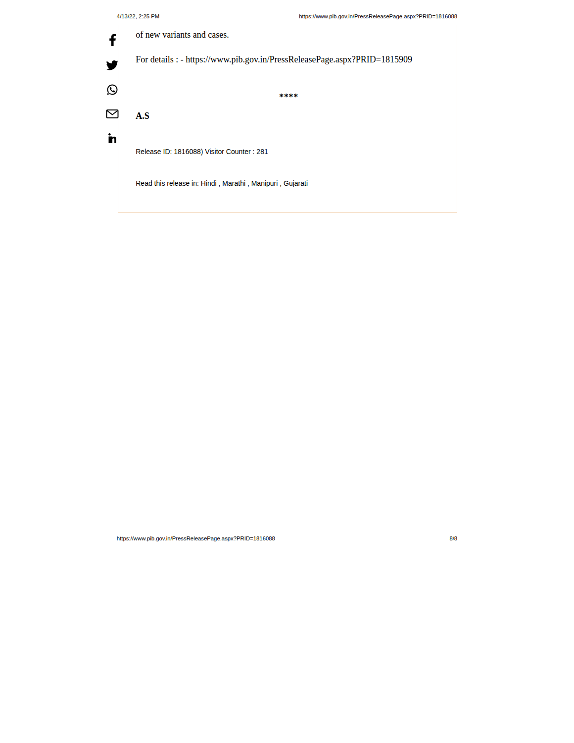4/13/22, 2:25 PM
https://www.pib.gov.in/PressReleasePage.aspx?PRID=1816088
of new variants and cases.
For details : - https://www.pib.gov.in/PressReleasePage.aspx?PRID=1815909
****
A.S
Release ID: 1816088) Visitor Counter : 281
Read this release in: Hindi , Marathi , Manipuri , Gujarati
https://www.pib.gov.in/PressReleasePage.aspx?PRID=1816088
8/8